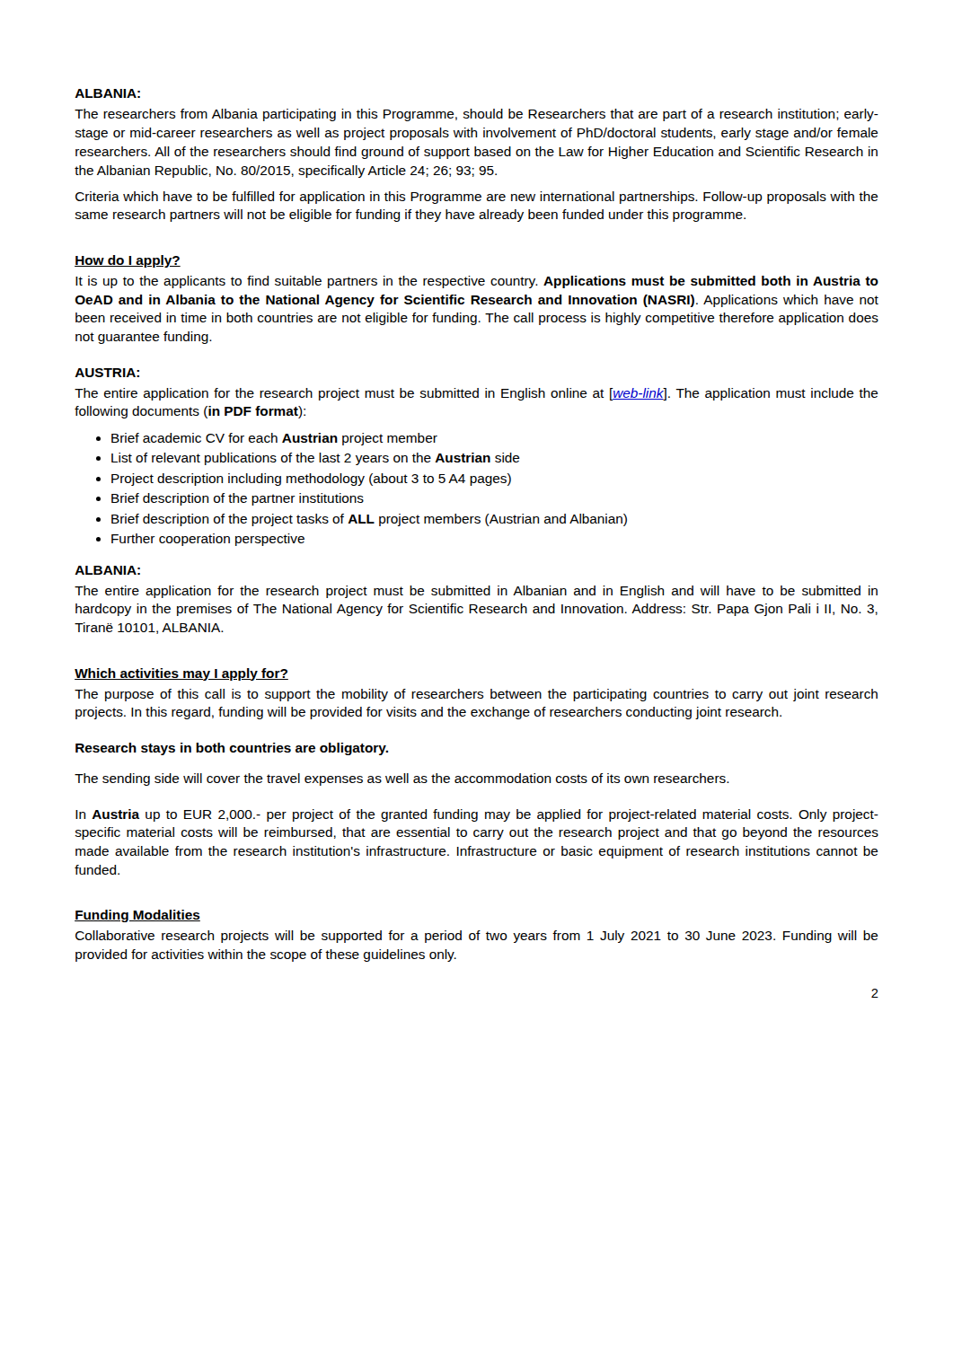ALBANIA:
The researchers from Albania participating in this Programme, should be Researchers that are part of a research institution; early-stage or mid-career researchers as well as project proposals with involvement of PhD/doctoral students, early stage and/or female researchers. All of the researchers should find ground of support based on the Law for Higher Education and Scientific Research in the Albanian Republic, No. 80/2015, specifically Article 24; 26; 93; 95.
Criteria which have to be fulfilled for application in this Programme are new international partnerships. Follow-up proposals with the same research partners will not be eligible for funding if they have already been funded under this programme.
How do I apply?
It is up to the applicants to find suitable partners in the respective country. Applications must be submitted both in Austria to OeAD and in Albania to the National Agency for Scientific Research and Innovation (NASRI). Applications which have not been received in time in both countries are not eligible for funding. The call process is highly competitive therefore application does not guarantee funding.
AUSTRIA:
The entire application for the research project must be submitted in English online at [web-link]. The application must include the following documents (in PDF format):
Brief academic CV for each Austrian project member
List of relevant publications of the last 2 years on the Austrian side
Project description including methodology (about 3 to 5 A4 pages)
Brief description of the partner institutions
Brief description of the project tasks of ALL project members (Austrian and Albanian)
Further cooperation perspective
ALBANIA:
The entire application for the research project must be submitted in Albanian and in English and will have to be submitted in hardcopy in the premises of The National Agency for Scientific Research and Innovation. Address: Str. Papa Gjon Pali i II, No. 3, Tiranë 10101, ALBANIA.
Which activities may I apply for?
The purpose of this call is to support the mobility of researchers between the participating countries to carry out joint research projects. In this regard, funding will be provided for visits and the exchange of researchers conducting joint research.
Research stays in both countries are obligatory.
The sending side will cover the travel expenses as well as the accommodation costs of its own researchers.
In Austria up to EUR 2,000.- per project of the granted funding may be applied for project-related material costs. Only project-specific material costs will be reimbursed, that are essential to carry out the research project and that go beyond the resources made available from the research institution's infrastructure. Infrastructure or basic equipment of research institutions cannot be funded.
Funding Modalities
Collaborative research projects will be supported for a period of two years from 1 July 2021 to 30 June 2023. Funding will be provided for activities within the scope of these guidelines only.
2